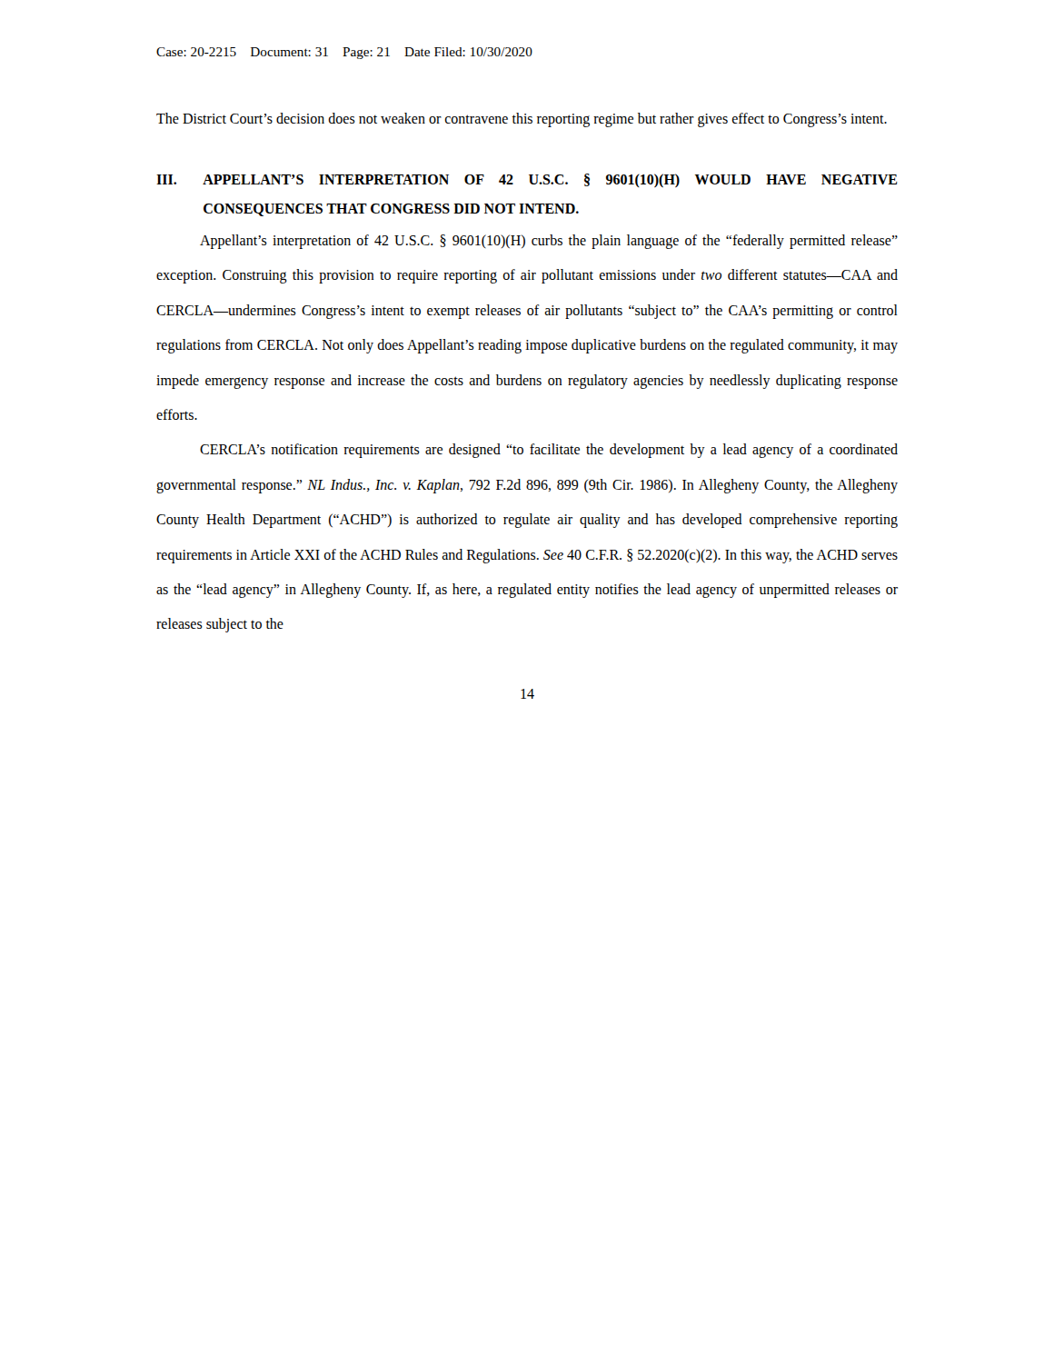Case: 20-2215 Document: 31 Page: 21 Date Filed: 10/30/2020
The District Court’s decision does not weaken or contravene this reporting regime but rather gives effect to Congress’s intent.
| III. | APPELLANT’S INTERPRETATION OF 42 U.S.C. § 9601(10)(H) WOULD HAVE NEGATIVE CONSEQUENCES THAT CONGRESS DID NOT INTEND. |
Appellant’s interpretation of 42 U.S.C. § 9601(10)(H) curbs the plain language of the “federally permitted release” exception. Construing this provision to require reporting of air pollutant emissions under two different statutes—CAA and CERCLA—undermines Congress’s intent to exempt releases of air pollutants “subject to” the CAA’s permitting or control regulations from CERCLA. Not only does Appellant’s reading impose duplicative burdens on the regulated community, it may impede emergency response and increase the costs and burdens on regulatory agencies by needlessly duplicating response efforts.
CERCLA’s notification requirements are designed “to facilitate the development by a lead agency of a coordinated governmental response.” NL Indus., Inc. v. Kaplan, 792 F.2d 896, 899 (9th Cir. 1986). In Allegheny County, the Allegheny County Health Department (“ACHD”) is authorized to regulate air quality and has developed comprehensive reporting requirements in Article XXI of the ACHD Rules and Regulations. See 40 C.F.R. § 52.2020(c)(2). In this way, the ACHD serves as the “lead agency” in Allegheny County. If, as here, a regulated entity notifies the lead agency of unpermitted releases or releases subject to the
14